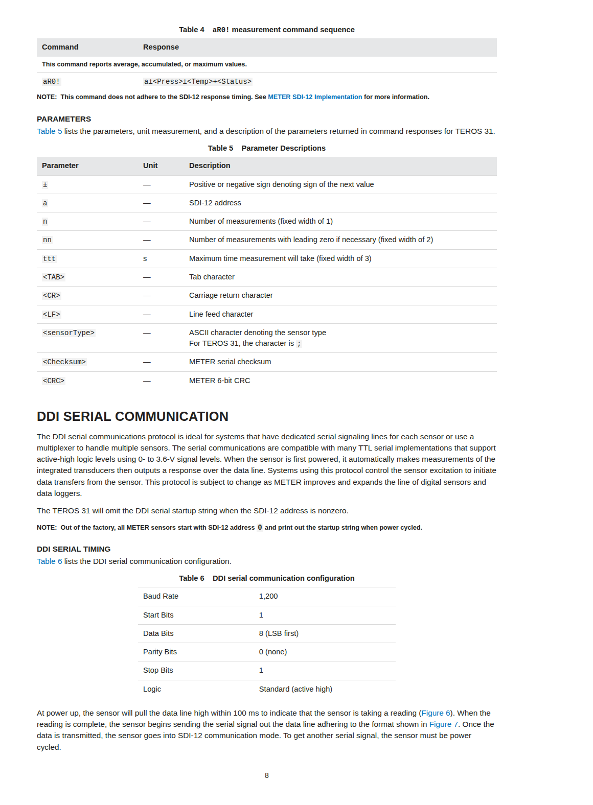Table 4 aR0! measurement command sequence
| Command | Response |
| --- | --- |
| This command reports average, accumulated, or maximum values. |
| aR0! | a±<Press>±<Temp>+<Status> |
NOTE: This command does not adhere to the SDI-12 response timing. See METER SDI-12 Implementation for more information.
PARAMETERS
Table 5 lists the parameters, unit measurement, and a description of the parameters returned in command responses for TEROS 31.
Table 5 Parameter Descriptions
| Parameter | Unit | Description |
| --- | --- | --- |
| ± | — | Positive or negative sign denoting sign of the next value |
| a | — | SDI-12 address |
| n | — | Number of measurements (fixed width of 1) |
| nn | — | Number of measurements with leading zero if necessary (fixed width of 2) |
| ttt | s | Maximum time measurement will take (fixed width of 3) |
| <TAB> | — | Tab character |
| <CR> | — | Carriage return character |
| <LF> | — | Line feed character |
| <sensorType> | — | ASCII character denoting the sensor type For TEROS 31, the character is ; |
| <Checksum> | — | METER serial checksum |
| <CRC> | — | METER 6-bit CRC |
DDI SERIAL COMMUNICATION
The DDI serial communications protocol is ideal for systems that have dedicated serial signaling lines for each sensor or use a multiplexer to handle multiple sensors. The serial communications are compatible with many TTL serial implementations that support active-high logic levels using 0- to 3.6-V signal levels. When the sensor is first powered, it automatically makes measurements of the integrated transducers then outputs a response over the data line. Systems using this protocol control the sensor excitation to initiate data transfers from the sensor. This protocol is subject to change as METER improves and expands the line of digital sensors and data loggers.
The TEROS 31 will omit the DDI serial startup string when the SDI-12 address is nonzero.
NOTE: Out of the factory, all METER sensors start with SDI-12 address 0 and print out the startup string when power cycled.
DDI SERIAL TIMING
Table 6 lists the DDI serial communication configuration.
Table 6 DDI serial communication configuration
| Baud Rate | 1,200 |
| Start Bits | 1 |
| Data Bits | 8 (LSB first) |
| Parity Bits | 0 (none) |
| Stop Bits | 1 |
| Logic | Standard (active high) |
At power up, the sensor will pull the data line high within 100 ms to indicate that the sensor is taking a reading (Figure 6). When the reading is complete, the sensor begins sending the serial signal out the data line adhering to the format shown in Figure 7. Once the data is transmitted, the sensor goes into SDI-12 communication mode. To get another serial signal, the sensor must be power cycled.
8